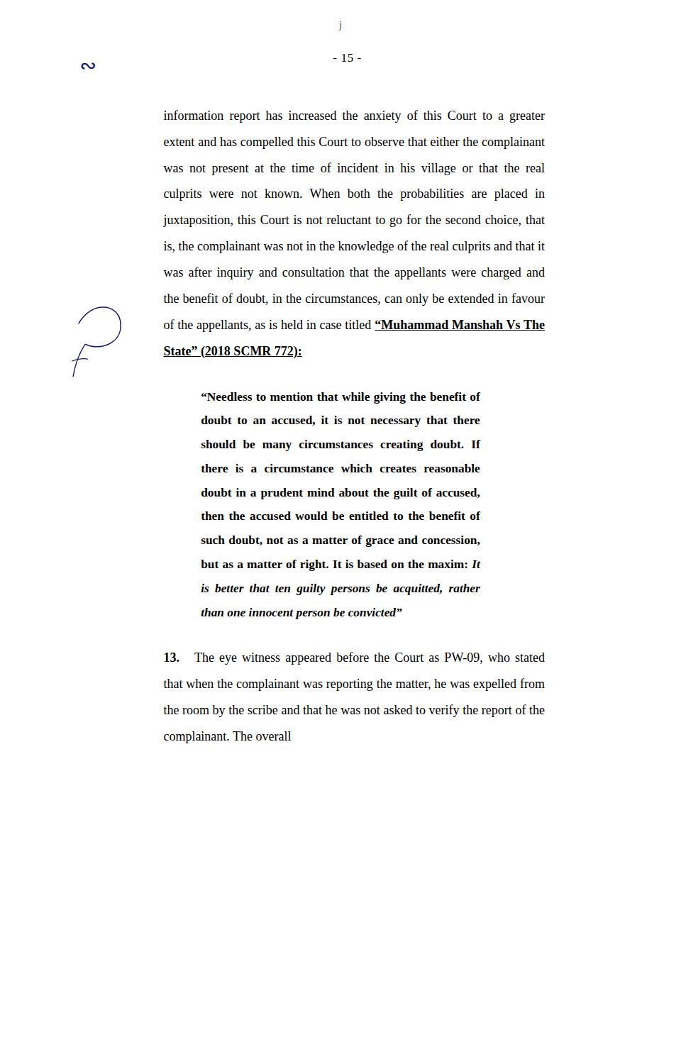j
- 15 -
∾
information report has increased the anxiety of this Court to a greater extent and has compelled this Court to observe that either the complainant was not present at the time of incident in his village or that the real culprits were not known. When both the probabilities are placed in juxtaposition, this Court is not reluctant to go for the second choice, that is, the complainant was not in the knowledge of the real culprits and that it was after inquiry and consultation that the appellants were charged and the benefit of doubt, in the circumstances, can only be extended in favour of the appellants, as is held in case titled “Muhammad Manshah Vs The State” (2018 SCMR 772):
“Needless to mention that while giving the benefit of doubt to an accused, it is not necessary that there should be many circumstances creating doubt. If there is a circumstance which creates reasonable doubt in a prudent mind about the guilt of accused, then the accused would be entitled to the benefit of such doubt, not as a matter of grace and concession, but as a matter of right. It is based on the maxim: It is better that ten guilty persons be acquitted, rather than one innocent person be convicted”
13. The eye witness appeared before the Court as PW-09, who stated that when the complainant was reporting the matter, he was expelled from the room by the scribe and that he was not asked to verify the report of the complainant. The overall